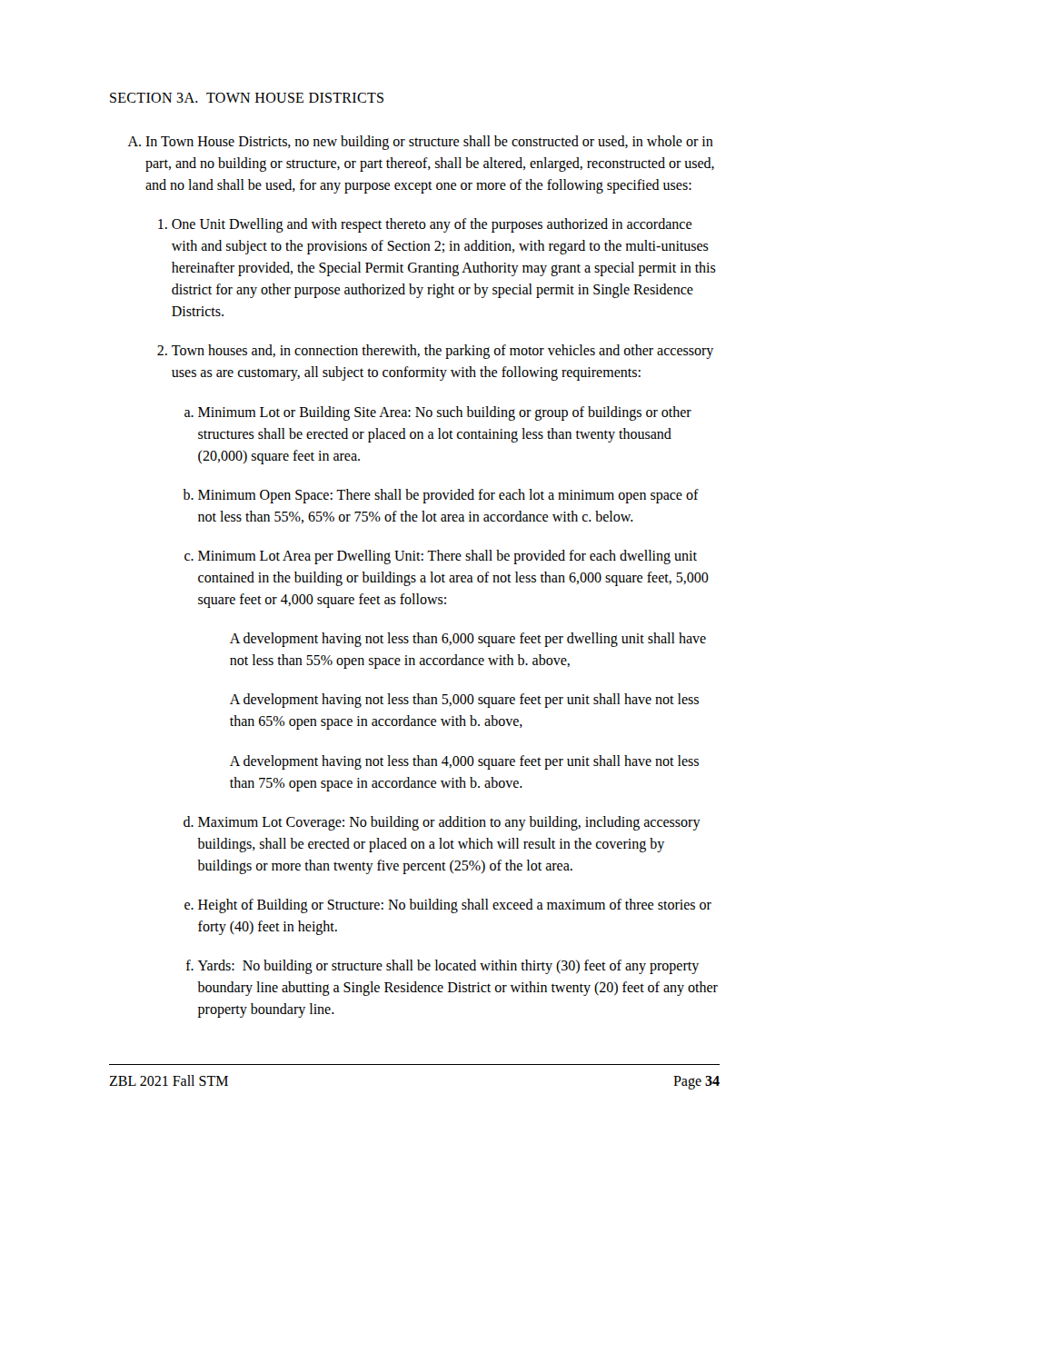SECTION 3A. TOWN HOUSE DISTRICTS
In Town House Districts, no new building or structure shall be constructed or used, in whole or in part, and no building or structure, or part thereof, shall be altered, enlarged, reconstructed or used, and no land shall be used, for any purpose except one or more of the following specified uses:
One Unit Dwelling and with respect thereto any of the purposes authorized in accordance with and subject to the provisions of Section 2; in addition, with regard to the multi-unituses hereinafter provided, the Special Permit Granting Authority may grant a special permit in this district for any other purpose authorized by right or by special permit in Single Residence Districts.
Town houses and, in connection therewith, the parking of motor vehicles and other accessory uses as are customary, all subject to conformity with the following requirements:
Minimum Lot or Building Site Area: No such building or group of buildings or other structures shall be erected or placed on a lot containing less than twenty thousand (20,000) square feet in area.
Minimum Open Space: There shall be provided for each lot a minimum open space of not less than 55%, 65% or 75% of the lot area in accordance with c. below.
Minimum Lot Area per Dwelling Unit: There shall be provided for each dwelling unit contained in the building or buildings a lot area of not less than 6,000 square feet, 5,000 square feet or 4,000 square feet as follows:
A development having not less than 6,000 square feet per dwelling unit shall have not less than 55% open space in accordance with b. above,
A development having not less than 5,000 square feet per unit shall have not less than 65% open space in accordance with b. above,
A development having not less than 4,000 square feet per unit shall have not less than 75% open space in accordance with b. above.
Maximum Lot Coverage: No building or addition to any building, including accessory buildings, shall be erected or placed on a lot which will result in the covering by buildings or more than twenty five percent (25%) of the lot area.
Height of Building or Structure: No building shall exceed a maximum of three stories or forty (40) feet in height.
Yards: No building or structure shall be located within thirty (30) feet of any property boundary line abutting a Single Residence District or within twenty (20) feet of any other property boundary line.
ZBL 2021 Fall STM Page 34